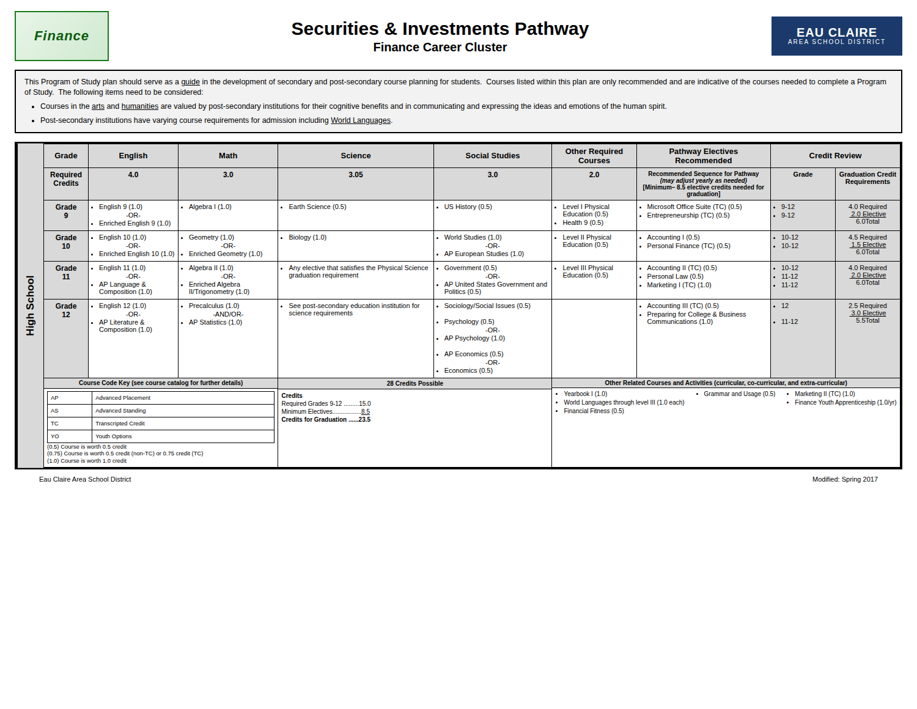Finance
Securities & Investments Pathway
Finance Career Cluster
EAU CLAIRE AREA SCHOOL DISTRICT
This Program of Study plan should serve as a guide in the development of secondary and post-secondary course planning for students. Courses listed within this plan are only recommended and are indicative of the courses needed to complete a Program of Study. The following items need to be considered:
Courses in the arts and humanities are valued by post-secondary institutions for their cognitive benefits and in communicating and expressing the ideas and emotions of the human spirit.
Post-secondary institutions have varying course requirements for admission including World Languages.
High School
| Grade | English | Math | Science | Social Studies | Other Required Courses | Pathway Electives Recommended | Credit Review |
| --- | --- | --- | --- | --- | --- | --- | --- |
| Required Credits | 4.0 | 3.0 | 3.05 | 3.0 | 2.0 | Recommended Sequence for Pathway (may adjust yearly as needed) [Minimum– 8.5 elective credits needed for graduation] | Grade | Graduation Credit Requirements |
| Grade 9 | English 9 (1.0) -OR- Enriched English 9 (1.0) | Algebra I (1.0) | Earth Science (0.5) | US History (0.5) | Level I Physical Education (0.5) Health 9 (0.5) | Microsoft Office Suite (TC) (0.5) Entrepreneurship (TC) (0.5) | 9-12 9-12 | 4.0 Required 2.0 Elective 6.0Total |
| Grade 10 | English 10 (1.0) -OR- Enriched English 10 (1.0) | Geometry (1.0) -OR- Enriched Geometry (1.0) | Biology (1.0) | World Studies (1.0) -OR- AP European Studies (1.0) | Level II Physical Education (0.5) | Accounting I (0.5) Personal Finance (TC) (0.5) | 10-12 10-12 | 4.5 Required 1.5 Elective 6.0Total |
| Grade 11 | English 11 (1.0) -OR- AP Language & Composition (1.0) | Algebra II (1.0) -OR- Enriched Algebra II/Trigonometry (1.0) | Any elective that satisfies the Physical Science graduation requirement | Government (0.5) -OR- AP United States Government and Politics (0.5) | Level III Physical Education (0.5) | Accounting II (TC) (0.5) Personal Law (0.5) Marketing I (TC) (1.0) | 10-12 11-12 11-12 | 4.0 Required 2.0 Elective 6.0Total |
| Grade 12 | English 12 (1.0) -OR- AP Literature & Composition (1.0) | Precalculus (1.0) -AND/OR- AP Statistics (1.0) | See post-secondary education institution for science requirements | Sociology/Social Issues (0.5) Psychology (0.5) -OR- AP Psychology (1.0) AP Economics (0.5) -OR- Economics (0.5) | | Accounting III (TC) (0.5) Preparing for College & Business Communications (1.0) | 12 11-12 | 2.5 Required 3.0 Elective 5.5Total |
| Course Code Key (see course catalog for further details) / AP / Advanced Placement / / AS / Advanced Standing / / TC / Transcripted Credit / / YO / Youth Options / (0.5) Course is worth 0.5 credit (0.75) Course is worth 0.5 credit (non-TC) or 0.75 credit (TC) (1.0) Course is worth 1.0 credit | 28 Credits Possible Credits Required Grades 9-12 .........15.0 Minimum Electives................. 8.5 Credits for Graduation ......23.5 | Other Related Courses and Activities (curricular, co-curricular, and extra-curricular) Yearbook I (1.0) World Languages through level III (1.0 each) Financial Fitness (0.5) Grammar and Usage (0.5) Marketing II (TC) (1.0) Finance Youth Apprenticeship (1.0/yr) |
Eau Claire Area School District Modified: Spring 2017